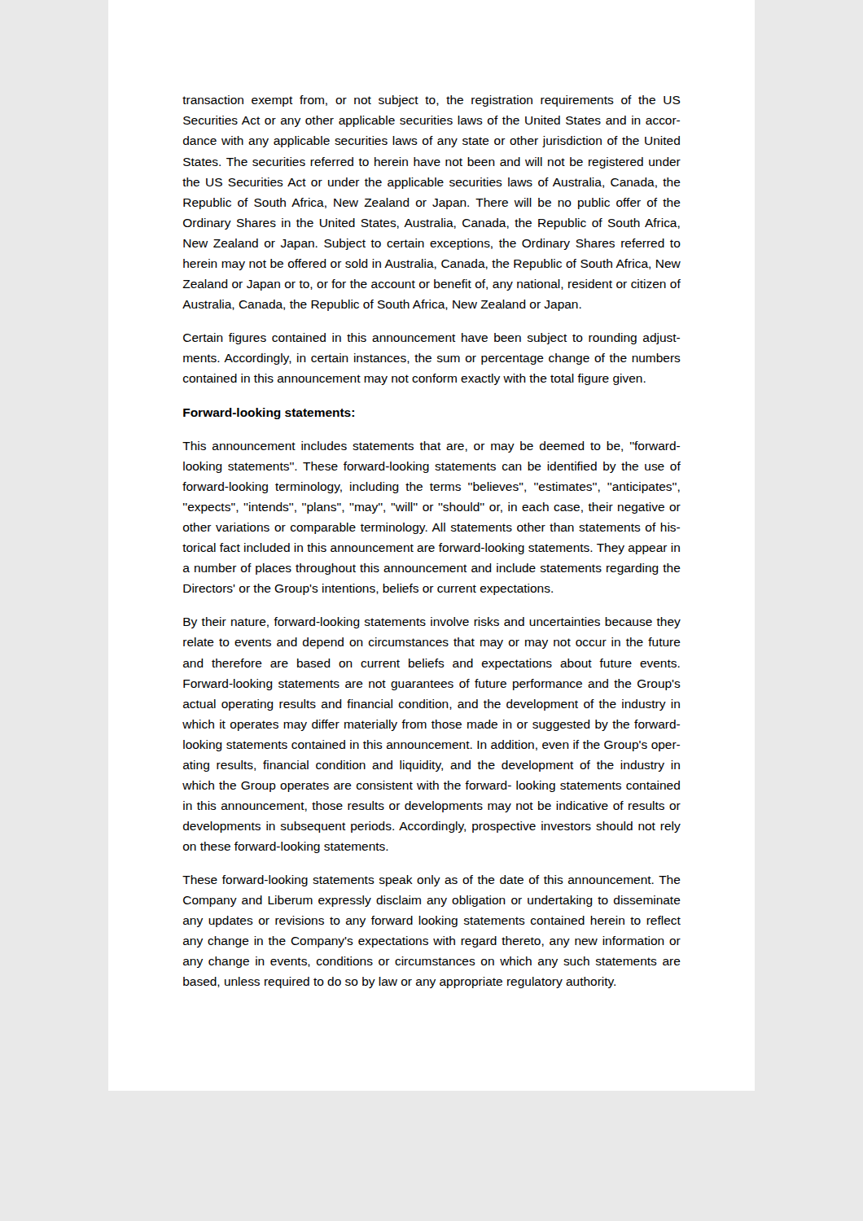transaction exempt from, or not subject to, the registration requirements of the US Securities Act or any other applicable securities laws of the United States and in accordance with any applicable securities laws of any state or other jurisdiction of the United States. The securities referred to herein have not been and will not be registered under the US Securities Act or under the applicable securities laws of Australia, Canada, the Republic of South Africa, New Zealand or Japan. There will be no public offer of the Ordinary Shares in the United States, Australia, Canada, the Republic of South Africa, New Zealand or Japan. Subject to certain exceptions, the Ordinary Shares referred to herein may not be offered or sold in Australia, Canada, the Republic of South Africa, New Zealand or Japan or to, or for the account or benefit of, any national, resident or citizen of Australia, Canada, the Republic of South Africa, New Zealand or Japan.
Certain figures contained in this announcement have been subject to rounding adjustments. Accordingly, in certain instances, the sum or percentage change of the numbers contained in this announcement may not conform exactly with the total figure given.
Forward-looking statements:
This announcement includes statements that are, or may be deemed to be, ''forward-looking statements''. These forward-looking statements can be identified by the use of forward-looking terminology, including the terms ''believes'', ''estimates'', ''anticipates'', ''expects'', ''intends'', ''plans'', ''may'', ''will'' or ''should'' or, in each case, their negative or other variations or comparable terminology. All statements other than statements of historical fact included in this announcement are forward-looking statements. They appear in a number of places throughout this announcement and include statements regarding the Directors' or the Group's intentions, beliefs or current expectations.
By their nature, forward-looking statements involve risks and uncertainties because they relate to events and depend on circumstances that may or may not occur in the future and therefore are based on current beliefs and expectations about future events. Forward-looking statements are not guarantees of future performance and the Group's actual operating results and financial condition, and the development of the industry in which it operates may differ materially from those made in or suggested by the forward-looking statements contained in this announcement. In addition, even if the Group's operating results, financial condition and liquidity, and the development of the industry in which the Group operates are consistent with the forward- looking statements contained in this announcement, those results or developments may not be indicative of results or developments in subsequent periods. Accordingly, prospective investors should not rely on these forward-looking statements.
These forward-looking statements speak only as of the date of this announcement. The Company and Liberum expressly disclaim any obligation or undertaking to disseminate any updates or revisions to any forward looking statements contained herein to reflect any change in the Company's expectations with regard thereto, any new information or any change in events, conditions or circumstances on which any such statements are based, unless required to do so by law or any appropriate regulatory authority.